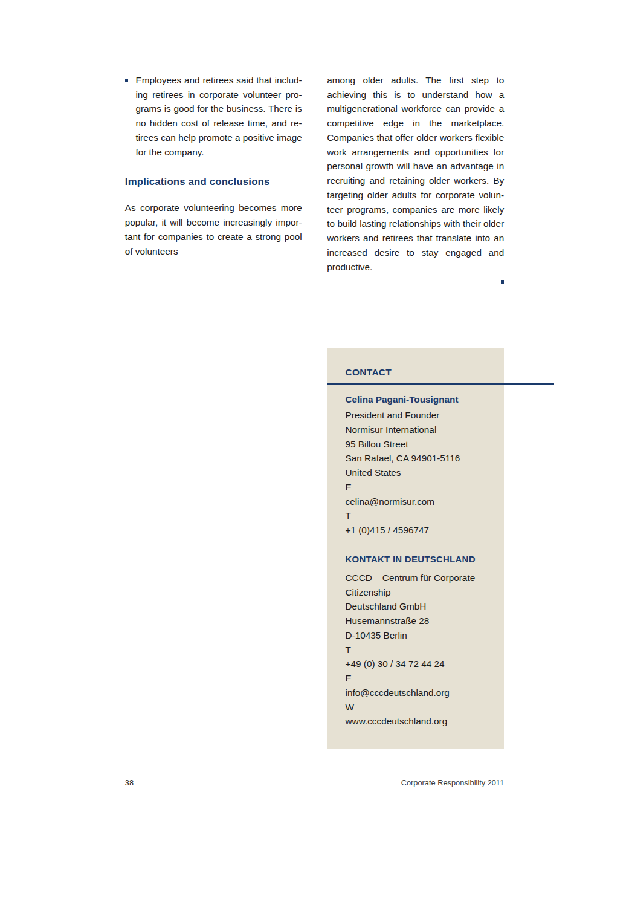Employees and retirees said that including retirees in corporate volunteer programs is good for the business. There is no hidden cost of release time, and retirees can help promote a positive image for the company.
Implications and conclusions
As corporate volunteering becomes more popular, it will become increasingly important for companies to create a strong pool of volunteers
among older adults. The first step to achieving this is to understand how a multigenerational workforce can provide a competitive edge in the marketplace. Companies that offer older workers flexible work arrangements and opportunities for personal growth will have an advantage in recruiting and retaining older workers. By targeting older adults for corporate volunteer programs, companies are more likely to build lasting relationships with their older workers and retirees that translate into an increased desire to stay engaged and productive.
CONTACT
Celina Pagani-Tousignant
President and Founder Normisur International 95 Billou Street San Rafael, CA 94901-5116 United States Ecelina@normisur.com T+1 (0)415 / 4596747
KONTAKT IN DEUTSCHLAND
CCCD – Centrum für Corporate Citizenship Deutschland GmbH Husemannstraße 28 D-10435 Berlin T+49 (0) 30 / 34 72 44 24 Einfo@cccdeutschland.org Wwww.cccdeutschland.org
38 Corporate Responsibility 2011